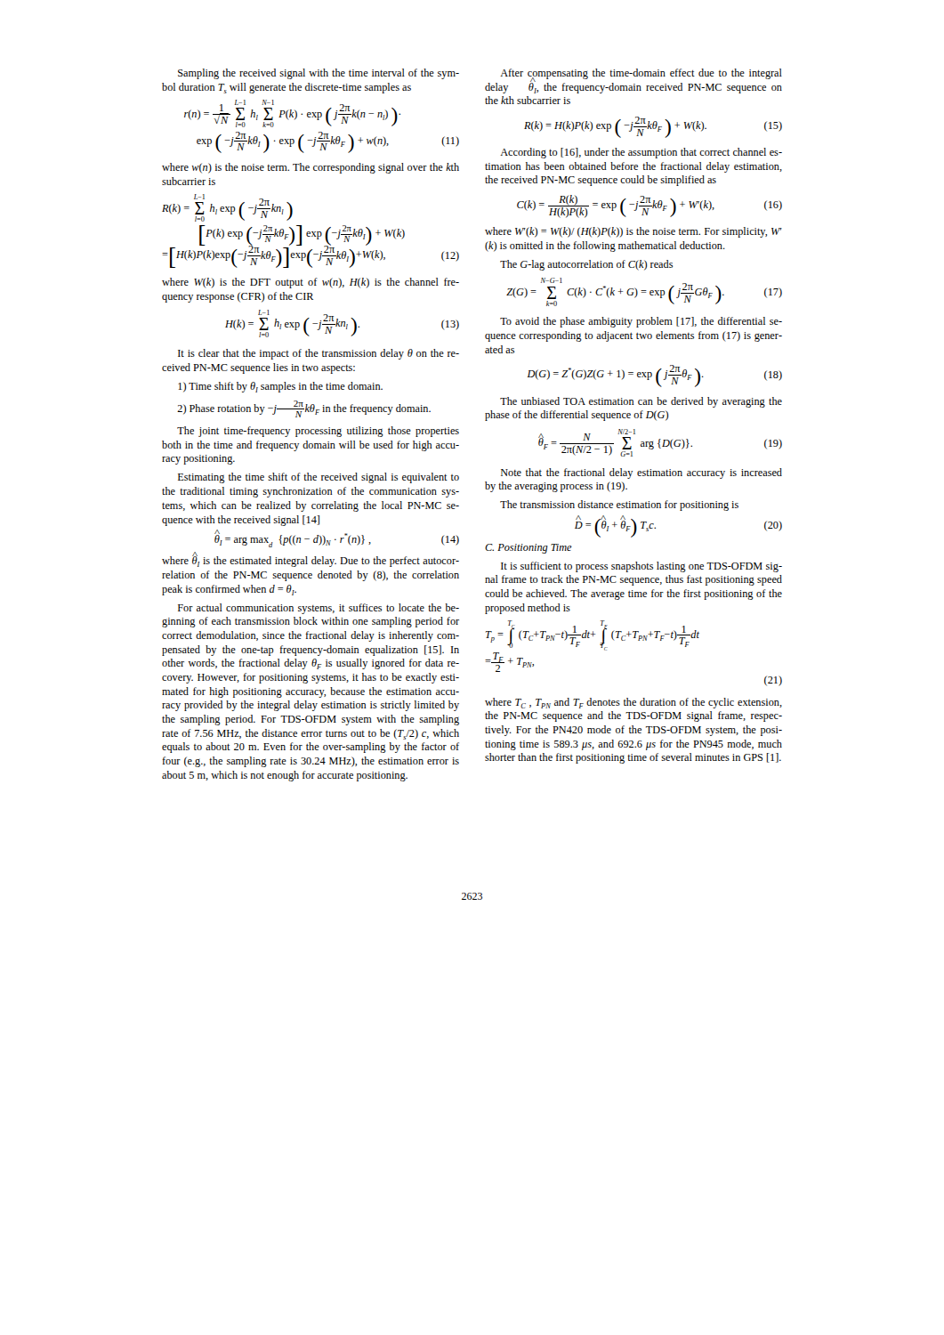Sampling the received signal with the time interval of the symbol duration Ts will generate the discrete-time samples as
r(n) = 1√ N  L−1 Σl=0 hl N−1 Σk=0 P(k) · exp ( j 2π N k(n − nl) )·
exp ( −j 2π N kθI ) · exp ( −j 2π N kθF ) + w(n),
(11)
where w(n) is the noise term. The corresponding signal over the kth subcarrier is
R(k) = L−1 Σl=0 hl exp ( −j 2π N knl )
[P(k) exp (−j 2π N kθF)] exp (−j 2π N kθI) + W(k)
=[H(k)P(k)exp(−j 2π N kθF)] exp(−j 2π N kθI)+W(k),
(12)
where W(k) is the DFT output of w(n), H(k) is the channel frequency response (CFR) of the CIR
H(k) = L−1 Σl=0 hl exp ( −j 2π N knl ).
(13)
It is clear that the impact of the transmission delay θ on the received PN-MC sequence lies in two aspects:
1) Time shift by θI samples in the time domain.
2) Phase rotation by −j 2π N kθF in the frequency domain.
The joint time-frequency processing utilizing those properties both in the time and frequency domain will be used for high accuracy positioning.
Estimating the time shift of the received signal is equivalent to the traditional timing synchronization of the communication systems, which can be realized by correlating the local PN-MC sequence with the received signal [14]
θI = arg maxd {p((n − d))N · r*(n)} ,
(14)
where θI is the estimated integral delay. Due to the perfect autocorrelation of the PN-MC sequence denoted by (8), the correlation peak is confirmed when d = θI.
For actual communication systems, it suffices to locate the beginning of each transmission block within one sampling period for correct demodulation, since the fractional delay is inherently compensated by the one-tap frequency-domain equalization [15]. In other words, the fractional delay θF is usually ignored for data recovery. However, for positioning systems, it has to be exactly estimated for high positioning accuracy, because the estimation accuracy provided by the integral delay estimation is strictly limited by the sampling period. For TDS-OFDM system with the sampling rate of 7.56 MHz, the distance error turns out to be (Ts/2) c, which equals to about 20 m. Even for the over-sampling by the factor of four (e.g., the sampling rate is 30.24 MHz), the estimation error is about 5 m, which is not enough for accurate positioning.
After compensating the time-domain effect due to the integral delay θI, the frequency-domain received PN-MC sequence on the kth subcarrier is
R(k) = H(k)P(k) exp ( −j 2π N kθF ) + W(k).
(15)
According to [16], under the assumption that correct channel estimation has been obtained before the fractional delay estimation, the received PN-MC sequence could be simplified as
C(k) = R(k) H(k)P(k) = exp ( −j 2π N kθF ) + W′(k),
(16)
where W′(k) = W(k)/ (H(k)P(k)) is the noise term. For simplicity, W′(k) is omitted in the following mathematical deduction.
The G-lag autocorrelation of C(k) reads
Z(G) = N−G−1 Σk=0 C(k) · C*(k + G) = exp ( j 2π N GθF ).
(17)
To avoid the phase ambiguity problem [17], the differential sequence corresponding to adjacent two elements from (17) is generated as
D(G) = Z*(G)Z(G + 1) = exp ( j 2π N θF ).
(18)
The unbiased TOA estimation can be derived by averaging the phase of the differential sequence of D(G)
θF = N 2π(N/2 − 1) N/2−1 ΣG=1 arg {D(G)}.
(19)
Note that the fractional delay estimation accuracy is increased by the averaging process in (19).
The transmission distance estimation for positioning is
D = (θI + θF) Tsc.
(20)
C. Positioning Time
It is sufficient to process snapshots lasting one TDS-OFDM signal frame to track the PN-MC sequence, thus fast positioning speed could be achieved. The average time for the first positioning of the proposed method is
Tp = TC∫0 (TC+TPN−t)1 TF dt+ TF∫TC (TC+TPN+TF−t)1 TF dt
=TF 2 + TPN,
(21)
where TC , TPN and TF denotes the duration of the cyclic extension, the PN-MC sequence and the TDS-OFDM signal frame, respectively. For the PN420 mode of the TDS-OFDM system, the positioning time is 589.3 μs, and 692.6 μs for the PN945 mode, much shorter than the first positioning time of several minutes in GPS [1].
2623